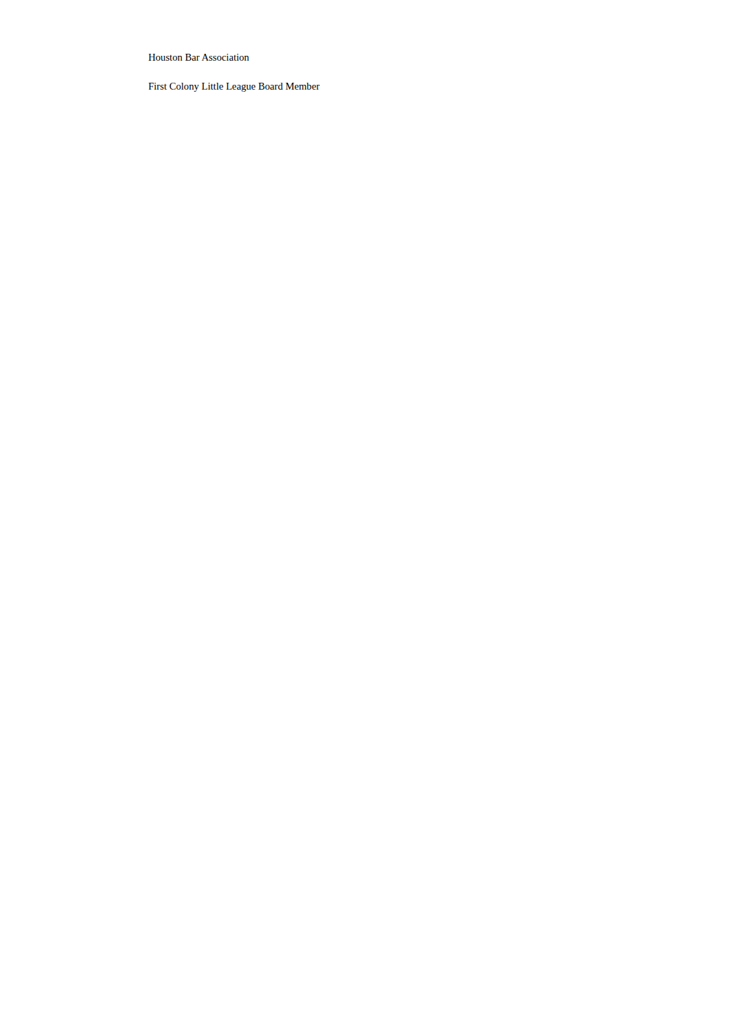Houston Bar Association
First Colony Little League Board Member